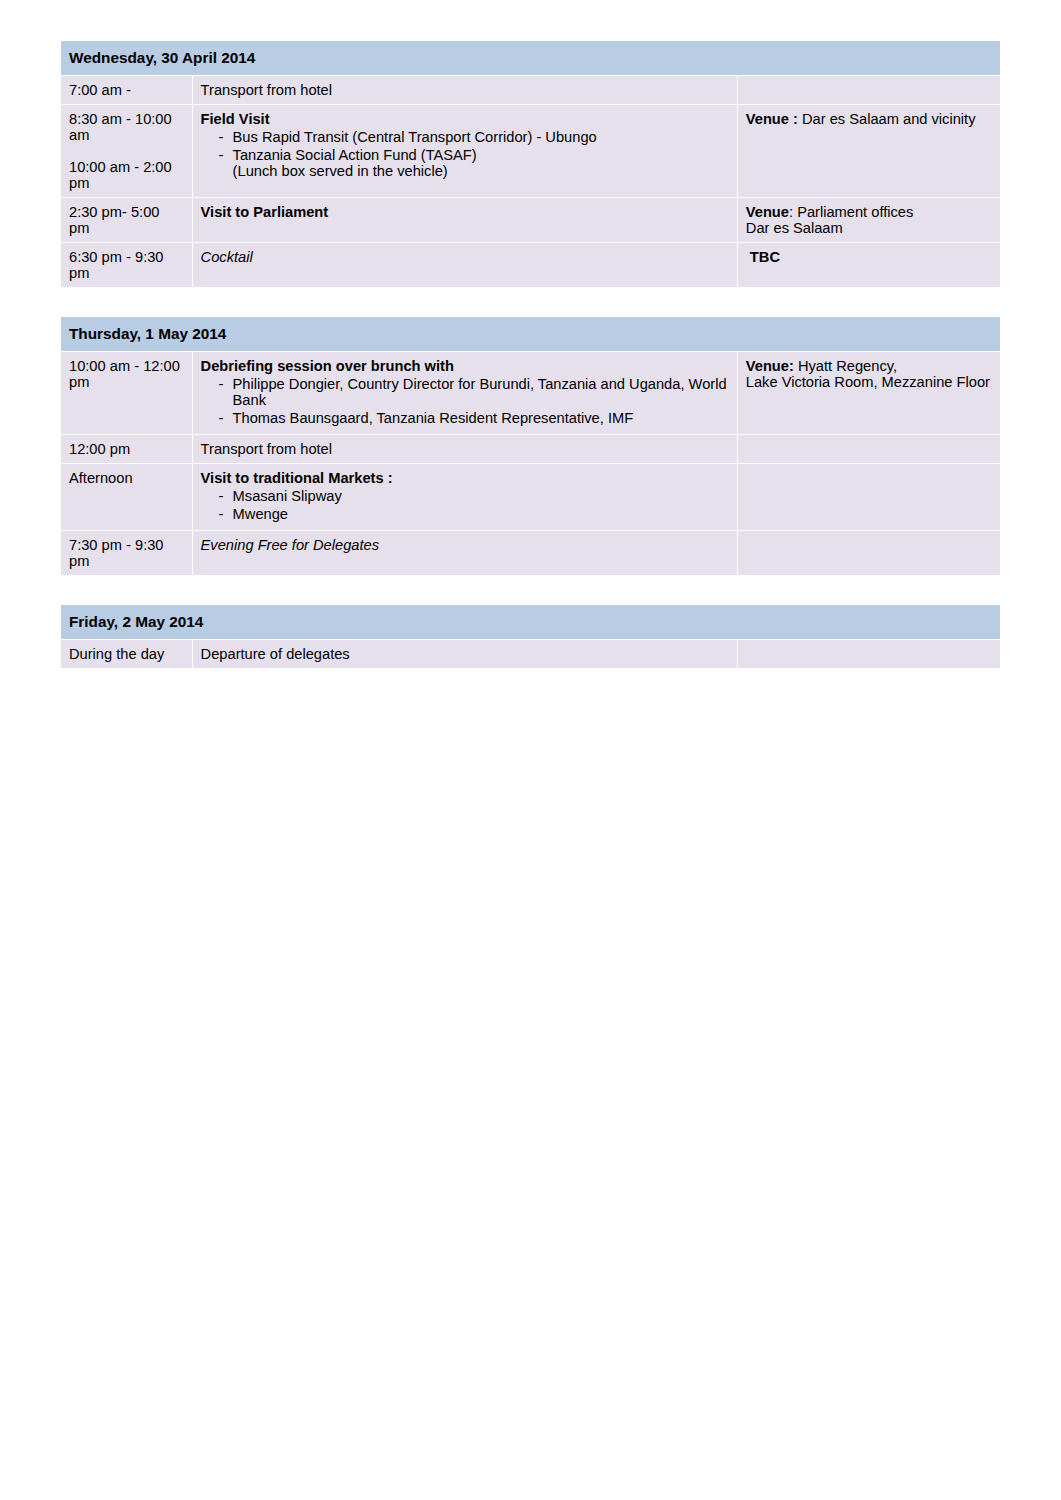| Wednesday, 30 April 2014 |
| 7:00 am - | Transport from hotel | |
| 8:30 am - 10:00 am 10:00 am - 2:00 pm | Field Visit Bus Rapid Transit (Central Transport Corridor) - Ubungo Tanzania Social Action Fund (TASAF) (Lunch box served in the vehicle) | Venue : Dar es Salaam and vicinity |
| 2:30 pm- 5:00 pm | Visit to Parliament | Venue : Parliament offices Dar es Salaam |
| 6:30 pm - 9:30 pm | Cocktail | TBC |
| Thursday, 1 May 2014 |
| 10:00 am - 12:00 pm | Debriefing session over brunch with Philippe Dongier, Country Director for Burundi, Tanzania and Uganda, World Bank Thomas Baunsgaard, Tanzania Resident Representative, IMF | Venue: Hyatt Regency, Lake Victoria Room, Mezzanine Floor |
| 12:00 pm | Transport from hotel | |
| Afternoon | Visit to traditional Markets : Msasani Slipway Mwenge | |
| 7:30 pm - 9:30 pm | Evening Free for Delegates | |
| Friday, 2 May 2014 |
| During the day | Departure of delegates | |